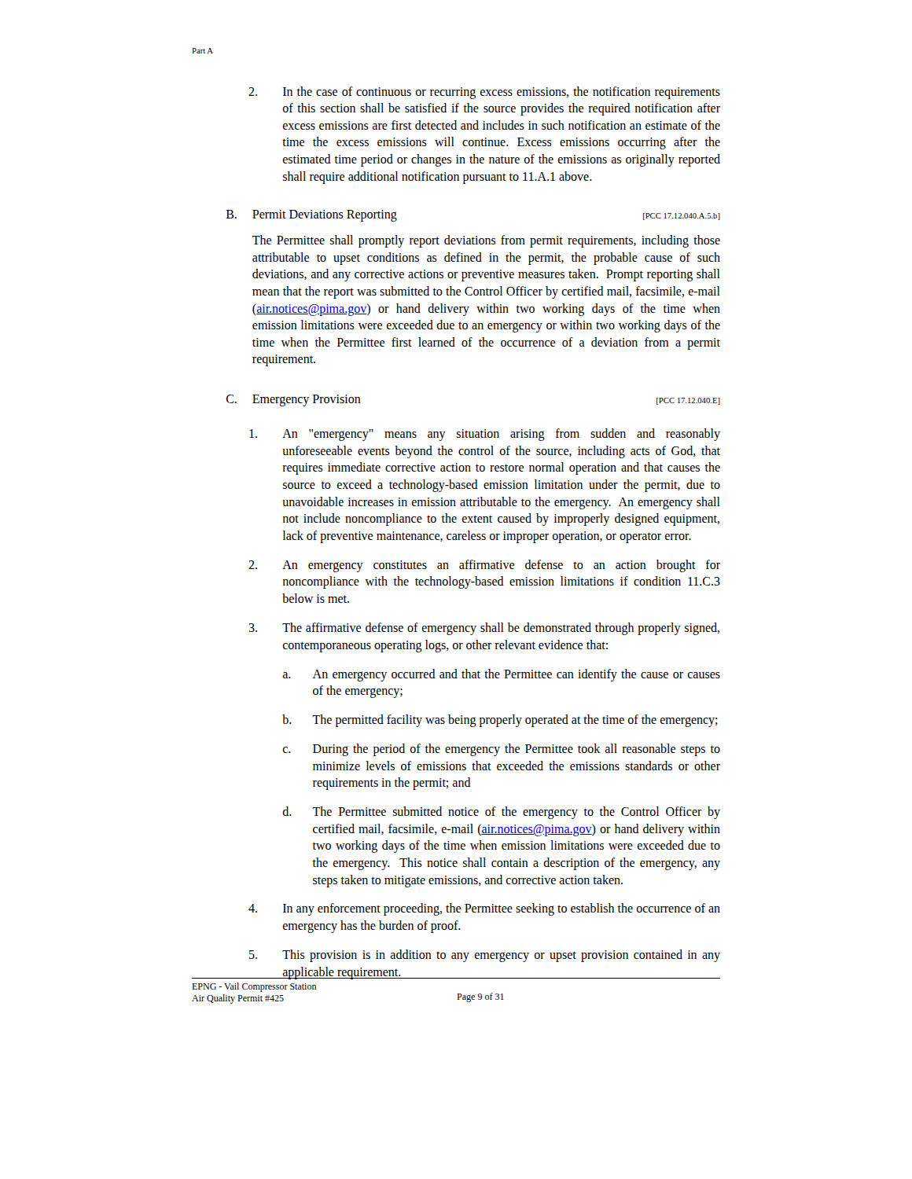Part A
2.
In the case of continuous or recurring excess emissions, the notification requirements of this section shall be satisfied if the source provides the required notification after excess emissions are first detected and includes in such notification an estimate of the time the excess emissions will continue. Excess emissions occurring after the estimated time period or changes in the nature of the emissions as originally reported shall require additional notification pursuant to 11.A.1 above.
B.
Permit Deviations Reporting
[PCC 17.12.040.A.5.b]
The Permittee shall promptly report deviations from permit requirements, including those attributable to upset conditions as defined in the permit, the probable cause of such deviations, and any corrective actions or preventive measures taken. Prompt reporting shall mean that the report was submitted to the Control Officer by certified mail, facsimile, e-mail (air.notices@pima.gov) or hand delivery within two working days of the time when emission limitations were exceeded due to an emergency or within two working days of the time when the Permittee first learned of the occurrence of a deviation from a permit requirement.
C.
Emergency Provision
[PCC 17.12.040.E]
1.
An "emergency" means any situation arising from sudden and reasonably unforeseeable events beyond the control of the source, including acts of God, that requires immediate corrective action to restore normal operation and that causes the source to exceed a technology-based emission limitation under the permit, due to unavoidable increases in emission attributable to the emergency. An emergency shall not include noncompliance to the extent caused by improperly designed equipment, lack of preventive maintenance, careless or improper operation, or operator error.
2.
An emergency constitutes an affirmative defense to an action brought for noncompliance with the technology-based emission limitations if condition 11.C.3 below is met.
3.
The affirmative defense of emergency shall be demonstrated through properly signed, contemporaneous operating logs, or other relevant evidence that:
a.
An emergency occurred and that the Permittee can identify the cause or causes of the emergency;
b.
The permitted facility was being properly operated at the time of the emergency;
c.
During the period of the emergency the Permittee took all reasonable steps to minimize levels of emissions that exceeded the emissions standards or other requirements in the permit; and
d.
The Permittee submitted notice of the emergency to the Control Officer by certified mail, facsimile, e-mail (air.notices@pima.gov) or hand delivery within two working days of the time when emission limitations were exceeded due to the emergency. This notice shall contain a description of the emergency, any steps taken to mitigate emissions, and corrective action taken.
4.
In any enforcement proceeding, the Permittee seeking to establish the occurrence of an emergency has the burden of proof.
5.
This provision is in addition to any emergency or upset provision contained in any applicable requirement.
EPNG - Vail Compressor Station
Air Quality Permit #425
Page 9 of 31